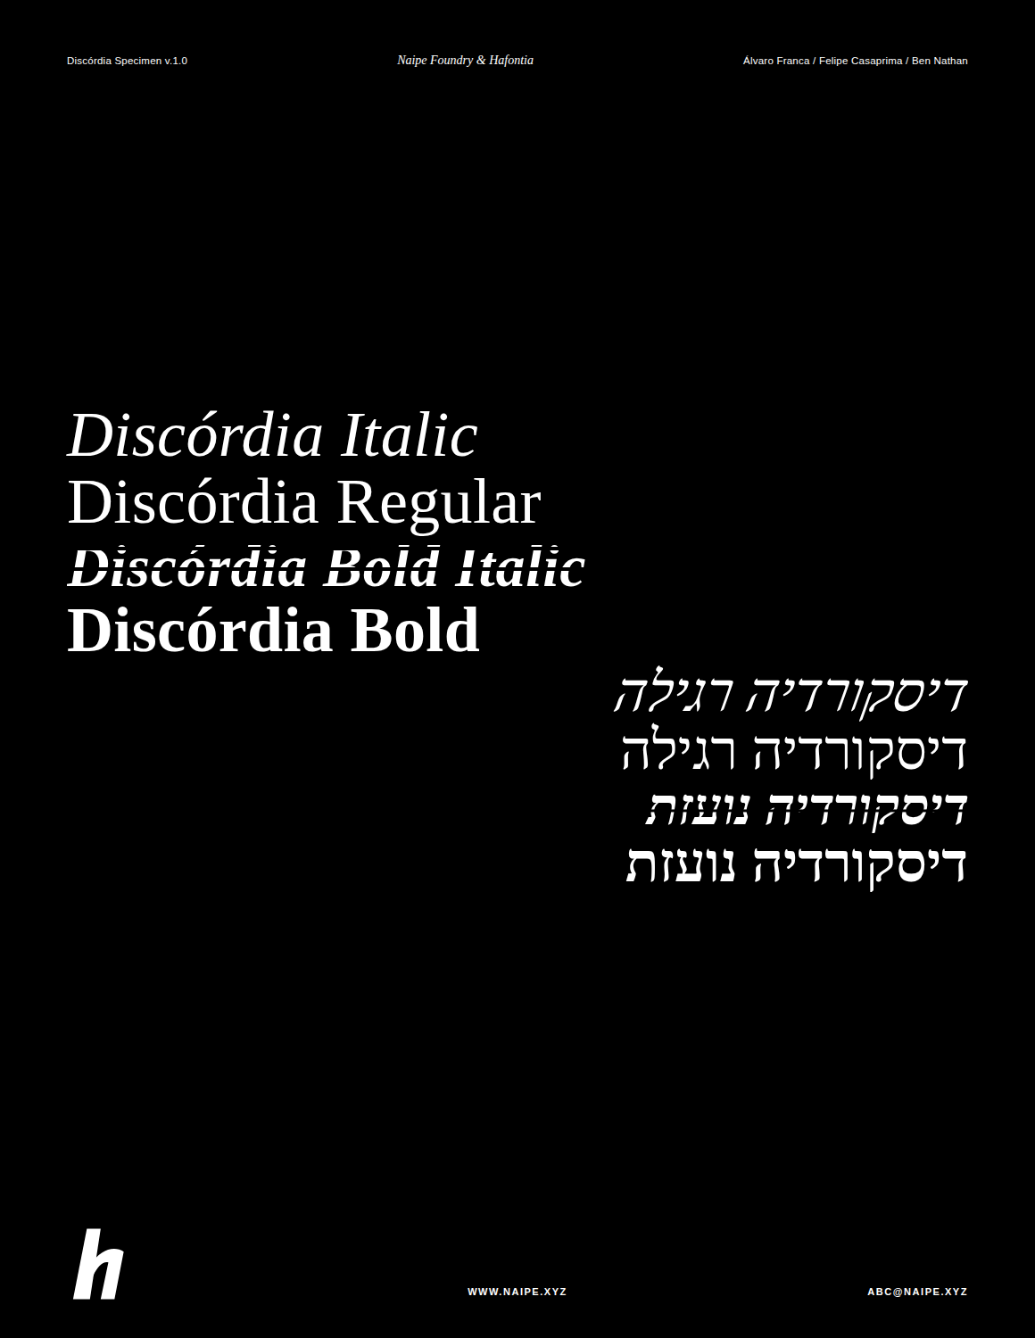Discórdia Specimen v.1.0
Naipe Foundry & Hafontia
Álvaro Franca / Felipe Casaprima / Ben Nathan
Discórdia Italic
Discórdia Regular
Discórdia Bold Italic
Discórdia Bold
דיסקורדיה רגילה
דיסקורדיה רגילה
דיסקורדיה נועזת
דיסקורדיה נועזת
WWW.NAIPE.XYZ
ABC@NAIPE.XYZ